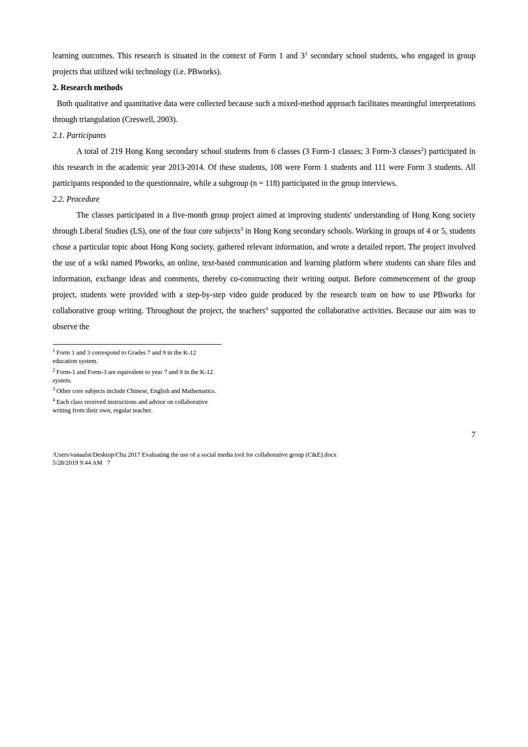learning outcomes. This research is situated in the context of Form 1 and 31 secondary school students, who engaged in group projects that utilized wiki technology (i.e. PBworks).
2. Research methods
Both qualitative and quantitative data were collected because such a mixed-method approach facilitates meaningful interpretations through triangulation (Creswell, 2003).
2.1. Participants
A total of 219 Hong Kong secondary school students from 6 classes (3 Form-1 classes; 3 Form-3 classes2) participated in this research in the academic year 2013-2014. Of these students, 108 were Form 1 students and 111 were Form 3 students. All participants responded to the questionnaire, while a subgroup (n = 118) participated in the group interviews.
2.2. Procedure
The classes participated in a five-month group project aimed at improving students' understanding of Hong Kong society through Liberal Studies (LS), one of the four core subjects3 in Hong Kong secondary schools. Working in groups of 4 or 5, students chose a particular topic about Hong Kong society, gathered relevant information, and wrote a detailed report. The project involved the use of a wiki named Pbworks, an online, text-based communication and learning platform where students can share files and information, exchange ideas and comments, thereby co-constructing their writing output. Before commencement of the group project, students were provided with a step-by-step video guide produced by the research team on how to use PBworks for collaborative group writing. Throughout the project, the teachers4 supported the collaborative activities. Because our aim was to observe the
1 Form 1 and 3 correspond to Grades 7 and 9 in the K-12 education system.
2 Form-1 and Form-3 are equivalent to year 7 and 9 in the K-12 system.
3 Other core subjects include Chinese, English and Mathematics.
4 Each class received instructions and advice on collaborative writing from their own, regular teacher.
7
/Users/vanaalst/Desktop/Chu 2017 Evaluating the use of a social media tool for collaborative group (C&E).docx
5/28/2019 9:44 AM 7